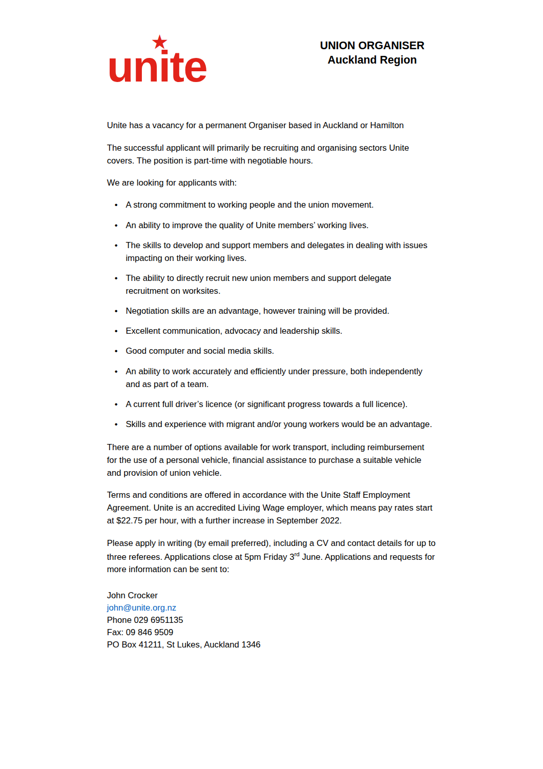★unite
UNION ORGANISER
Auckland Region
Unite has a vacancy for a permanent Organiser based in Auckland or Hamilton
The successful applicant will primarily be recruiting and organising sectors Unite covers. The position is part-time with negotiable hours.
We are looking for applicants with:
A strong commitment to working people and the union movement.
An ability to improve the quality of Unite members’ working lives.
The skills to develop and support members and delegates in dealing with issues impacting on their working lives.
The ability to directly recruit new union members and support delegate recruitment on worksites.
Negotiation skills are an advantage, however training will be provided.
Excellent communication, advocacy and leadership skills.
Good computer and social media skills.
An ability to work accurately and efficiently under pressure, both independently and as part of a team.
A current full driver’s licence (or significant progress towards a full licence).
Skills and experience with migrant and/or young workers would be an advantage.
There are a number of options available for work transport, including reimbursement for the use of a personal vehicle, financial assistance to purchase a suitable vehicle and provision of union vehicle.
Terms and conditions are offered in accordance with the Unite Staff Employment Agreement. Unite is an accredited Living Wage employer, which means pay rates start at $22.75 per hour, with a further increase in September 2022.
Please apply in writing (by email preferred), including a CV and contact details for up to three referees. Applications close at 5pm Friday 3rd June. Applications and requests for more information can be sent to:
John Crocker
john@unite.org.nz
Phone 029 6951135
Fax: 09 846 9509
PO Box 41211, St Lukes, Auckland 1346